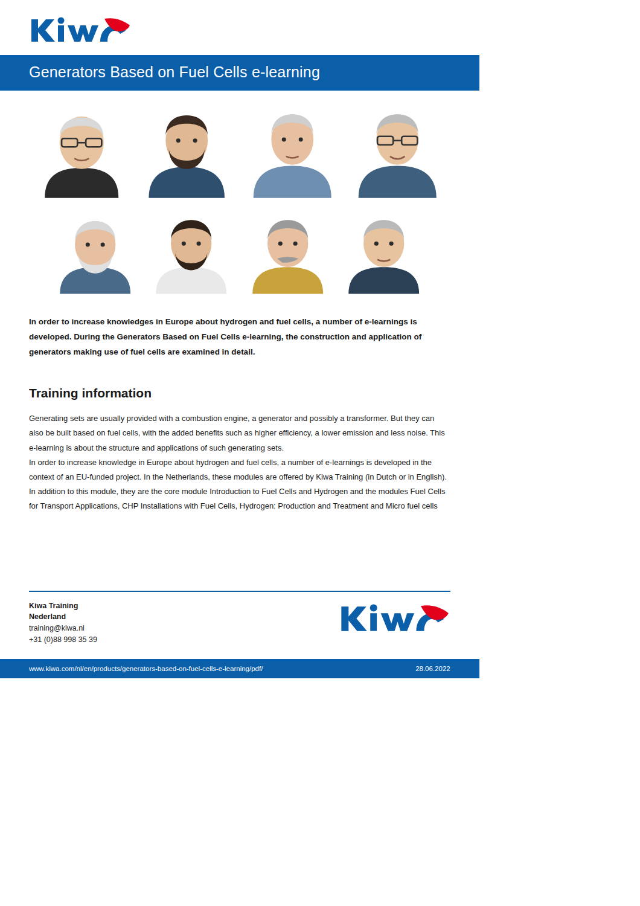Generators Based on Fuel Cells e-learning
In order to increase knowledges in Europe about hydrogen and fuel cells, a number of e-learnings is developed. During the Generators Based on Fuel Cells e-learning, the construction and application of generators making use of fuel cells are examined in detail.
Training information
Generating sets are usually provided with a combustion engine, a generator and possibly a transformer. But they can also be built based on fuel cells, with the added benefits such as higher efficiency, a lower emission and less noise. This e-learning is about the structure and applications of such generating sets.
In order to increase knowledge in Europe about hydrogen and fuel cells, a number of e-learnings is developed in the context of an EU-funded project. In the Netherlands, these modules are offered by Kiwa Training (in Dutch or in English). In addition to this module, they are the core module Introduction to Fuel Cells and Hydrogen and the modules Fuel Cells for Transport Applications, CHP Installations with Fuel Cells, Hydrogen: Production and Treatment and Micro fuel cells
Kiwa Training
Nederland
training@kiwa.nl
+31 (0)88 998 35 39
www.kiwa.com/nl/en/products/generators-based-on-fuel-cells-e-learning/pdf/ 28.06.2022